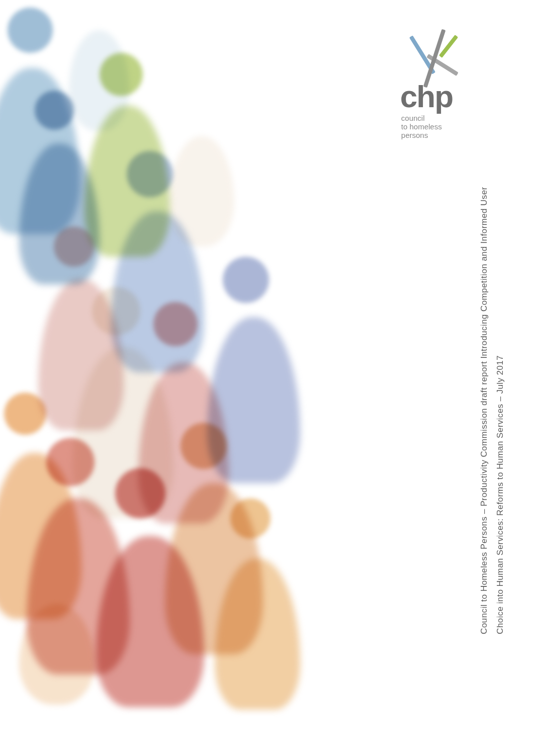chp
council
to homeless
persons
Council to Homeless Persons – Productivity Commission draft report Introducing Competition and Informed User Choice into Human Services: Reforms to Human Services – July 2017